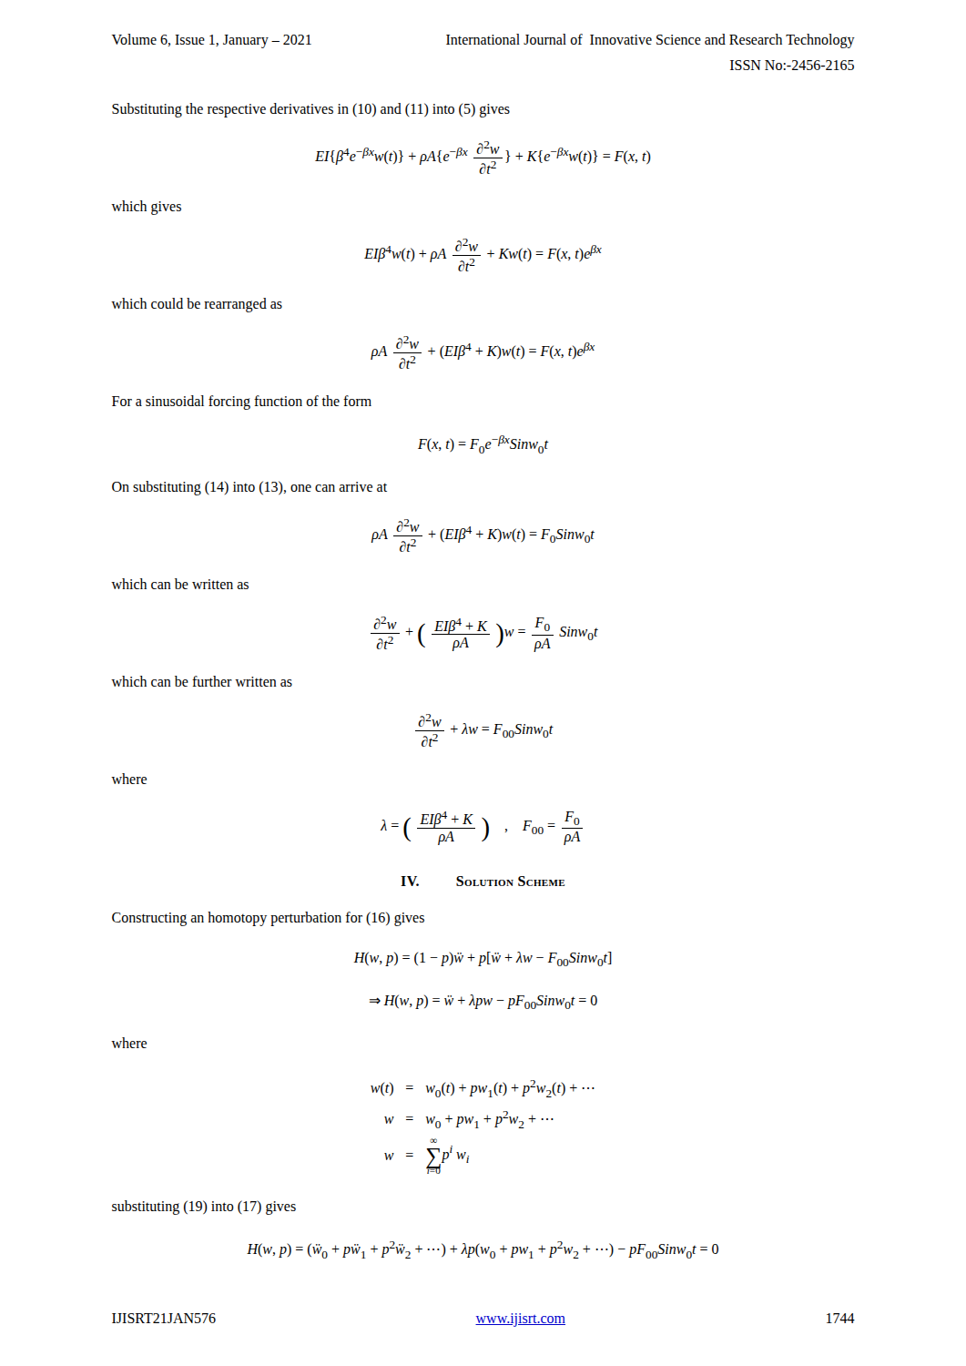Volume 6, Issue 1, January – 2021
International Journal of Innovative Science and Research Technology
ISSN No:-2456-2165
Substituting the respective derivatives in (10) and (11) into (5) gives
EI{β4e−βxw(t)} + ρA{e−βx ∂2w∂t2} + K{e−βxw(t)} = F(x, t)
which gives
EIβ4w(t) + ρA ∂2w∂t2 + Kw(t) = F(x, t)eβx
which could be rearranged as
ρA ∂2w∂t2 + (EIβ4 + K)w(t) = F(x, t)eβx
For a sinusoidal forcing function of the form
F(x, t) = F0e−βxSinw0t
On substituting (14) into (13), one can arrive at
ρA ∂2w∂t2 + (EIβ4 + K)w(t) = F0Sinw0t
which can be written as
∂2w∂t2 + ( EIβ4 + K ρA ) w = F0 ρA Sinw0t
which can be further written as
∂2w∂t2 + λw = F00Sinw0t
where
λ = ( EIβ4 + K ρA ) , F00 = F0 ρA
IV. Solution Scheme
Constructing an homotopy perturbation for (16) gives
H(w, p) = (1 − p)ẅ + p[ẅ + λw − F00Sinw0t]
⇒ H(w, p) = ẅ + λpw − pF00Sinw0t = 0
where
| w ( t ) | = | w 0 ( t ) + pw 1 ( t ) + p 2 w 2 ( t ) + ⋯ |
| w | = | w 0 + pw 1 + p 2 w 2 + ⋯ |
| w | = | ∞ ∑ i =0 p i w i |
substituting (19) into (17) gives
H(w, p) = (ẅ0 + pẅ1 + p2ẅ2 + ⋯) + λp(w0 + pw1 + p2w2 + ⋯) − pF00Sinw0t = 0
IJISRT21JAN576
www.ijisrt.com
1744